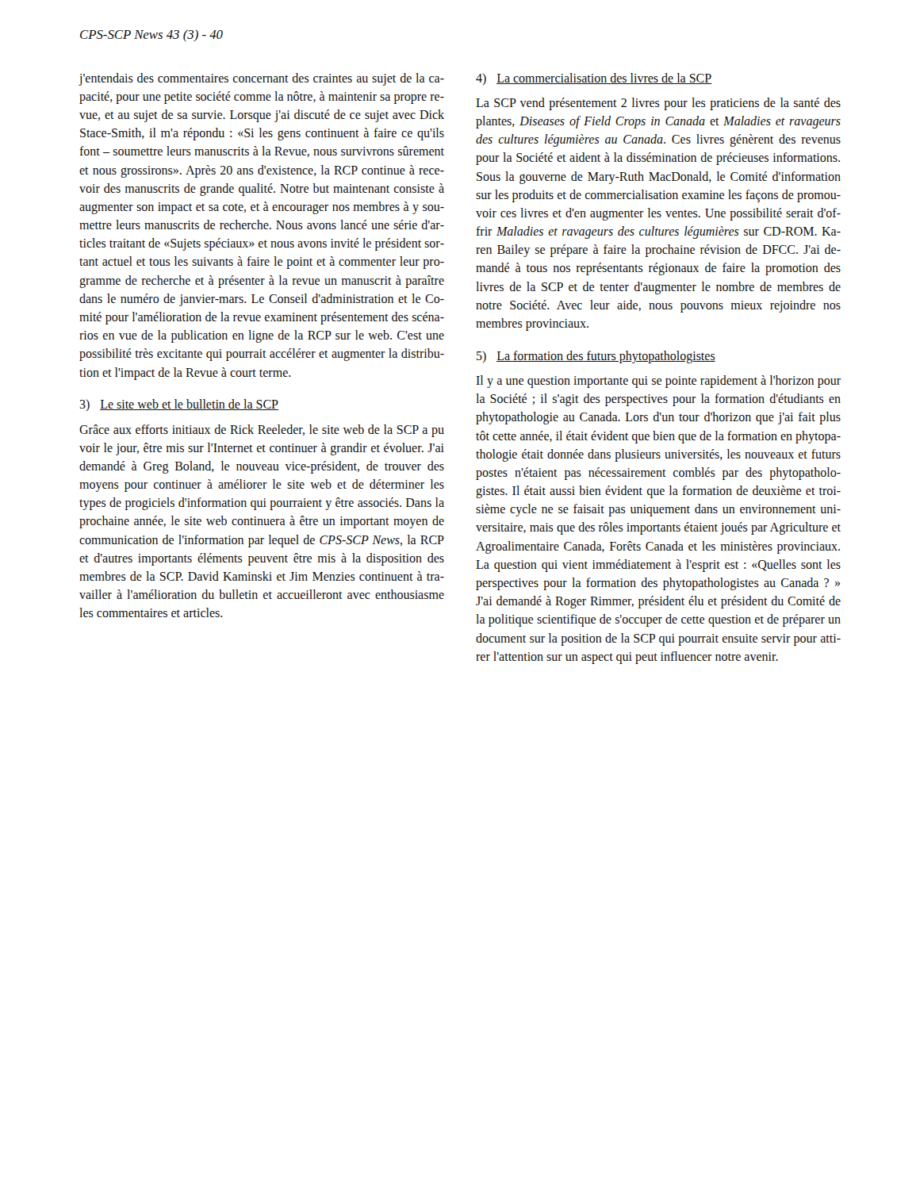CPS-SCP News 43 (3) - 40
j'entendais des commentaires concernant des craintes au sujet de la capacité, pour une petite société comme la nôtre, à maintenir sa propre revue, et au sujet de sa survie. Lorsque j'ai discuté de ce sujet avec Dick Stace-Smith, il m'a répondu : «Si les gens continuent à faire ce qu'ils font – soumettre leurs manuscrits à la Revue, nous survivrons sûrement et nous grossirons». Après 20 ans d'existence, la RCP continue à recevoir des manuscrits de grande qualité. Notre but maintenant consiste à augmenter son impact et sa cote, et à encourager nos membres à y soumettre leurs manuscrits de recherche. Nous avons lancé une série d'articles traitant de «Sujets spéciaux» et nous avons invité le président sortant actuel et tous les suivants à faire le point et à commenter leur programme de recherche et à présenter à la revue un manuscrit à paraître dans le numéro de janvier-mars. Le Conseil d'administration et le Comité pour l'amélioration de la revue examinent présentement des scénarios en vue de la publication en ligne de la RCP sur le web. C'est une possibilité très excitante qui pourrait accélérer et augmenter la distribution et l'impact de la Revue à court terme.
3) Le site web et le bulletin de la SCP
Grâce aux efforts initiaux de Rick Reeleder, le site web de la SCP a pu voir le jour, être mis sur l'Internet et continuer à grandir et évoluer. J'ai demandé à Greg Boland, le nouveau vice-président, de trouver des moyens pour continuer à améliorer le site web et de déterminer les types de progiciels d'information qui pourraient y être associés. Dans la prochaine année, le site web continuera à être un important moyen de communication de l'information par lequel de CPS-SCP News, la RCP et d'autres importants éléments peuvent être mis à la disposition des membres de la SCP. David Kaminski et Jim Menzies continuent à travailler à l'amélioration du bulletin et accueilleront avec enthousiasme les commentaires et articles.
4) La commercialisation des livres de la SCP
La SCP vend présentement 2 livres pour les praticiens de la santé des plantes, Diseases of Field Crops in Canada et Maladies et ravageurs des cultures légumières au Canada. Ces livres génèrent des revenus pour la Société et aident à la dissémination de précieuses informations. Sous la gouverne de Mary-Ruth MacDonald, le Comité d'information sur les produits et de commercialisation examine les façons de promouvoir ces livres et d'en augmenter les ventes. Une possibilité serait d'offrir Maladies et ravageurs des cultures légumières sur CD-ROM. Karen Bailey se prépare à faire la prochaine révision de DFCC. J'ai demandé à tous nos représentants régionaux de faire la promotion des livres de la SCP et de tenter d'augmenter le nombre de membres de notre Société. Avec leur aide, nous pouvons mieux rejoindre nos membres provinciaux.
5) La formation des futurs phytopathologistes
Il y a une question importante qui se pointe rapidement à l'horizon pour la Société ; il s'agit des perspectives pour la formation d'étudiants en phytopathologie au Canada. Lors d'un tour d'horizon que j'ai fait plus tôt cette année, il était évident que bien que de la formation en phytopathologie était donnée dans plusieurs universités, les nouveaux et futurs postes n'étaient pas nécessairement comblés par des phytopathologistes. Il était aussi bien évident que la formation de deuxième et troisième cycle ne se faisait pas uniquement dans un environnement universitaire, mais que des rôles importants étaient joués par Agriculture et Agroalimentaire Canada, Forêts Canada et les ministères provinciaux. La question qui vient immédiatement à l'esprit est : «Quelles sont les perspectives pour la formation des phytopathologistes au Canada ? » J'ai demandé à Roger Rimmer, président élu et président du Comité de la politique scientifique de s'occuper de cette question et de préparer un document sur la position de la SCP qui pourrait ensuite servir pour attirer l'attention sur un aspect qui peut influencer notre avenir.